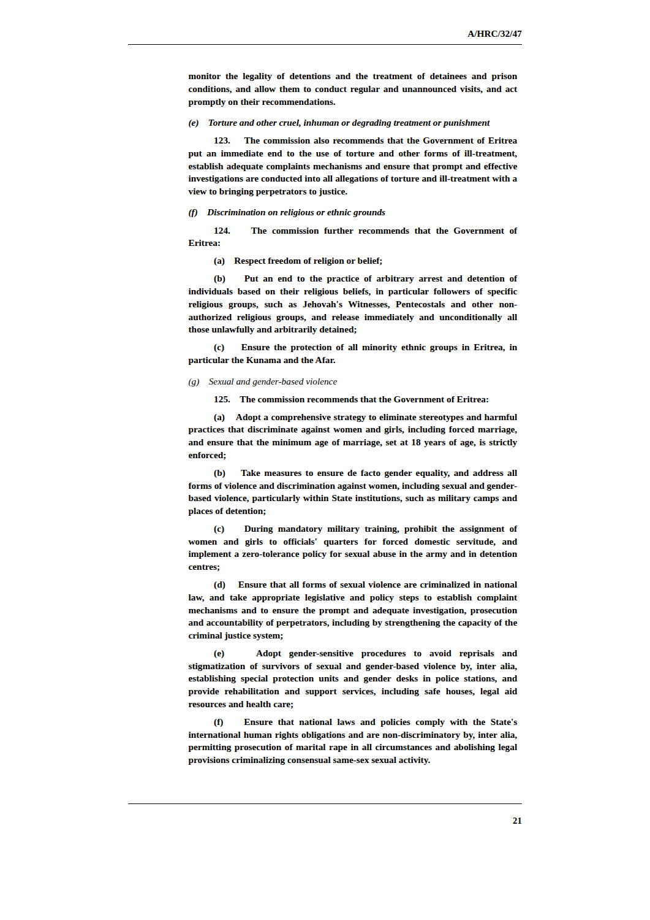A/HRC/32/47
monitor the legality of detentions and the treatment of detainees and prison conditions, and allow them to conduct regular and unannounced visits, and act promptly on their recommendations.
(e) Torture and other cruel, inhuman or degrading treatment or punishment
123. The commission also recommends that the Government of Eritrea put an immediate end to the use of torture and other forms of ill-treatment, establish adequate complaints mechanisms and ensure that prompt and effective investigations are conducted into all allegations of torture and ill-treatment with a view to bringing perpetrators to justice.
(f) Discrimination on religious or ethnic grounds
124. The commission further recommends that the Government of Eritrea:
(a) Respect freedom of religion or belief;
(b) Put an end to the practice of arbitrary arrest and detention of individuals based on their religious beliefs, in particular followers of specific religious groups, such as Jehovah's Witnesses, Pentecostals and other non-authorized religious groups, and release immediately and unconditionally all those unlawfully and arbitrarily detained;
(c) Ensure the protection of all minority ethnic groups in Eritrea, in particular the Kunama and the Afar.
(g) Sexual and gender-based violence
125. The commission recommends that the Government of Eritrea:
(a) Adopt a comprehensive strategy to eliminate stereotypes and harmful practices that discriminate against women and girls, including forced marriage, and ensure that the minimum age of marriage, set at 18 years of age, is strictly enforced;
(b) Take measures to ensure de facto gender equality, and address all forms of violence and discrimination against women, including sexual and gender-based violence, particularly within State institutions, such as military camps and places of detention;
(c) During mandatory military training, prohibit the assignment of women and girls to officials' quarters for forced domestic servitude, and implement a zero-tolerance policy for sexual abuse in the army and in detention centres;
(d) Ensure that all forms of sexual violence are criminalized in national law, and take appropriate legislative and policy steps to establish complaint mechanisms and to ensure the prompt and adequate investigation, prosecution and accountability of perpetrators, including by strengthening the capacity of the criminal justice system;
(e) Adopt gender-sensitive procedures to avoid reprisals and stigmatization of survivors of sexual and gender-based violence by, inter alia, establishing special protection units and gender desks in police stations, and provide rehabilitation and support services, including safe houses, legal aid resources and health care;
(f) Ensure that national laws and policies comply with the State's international human rights obligations and are non-discriminatory by, inter alia, permitting prosecution of marital rape in all circumstances and abolishing legal provisions criminalizing consensual same-sex sexual activity.
21